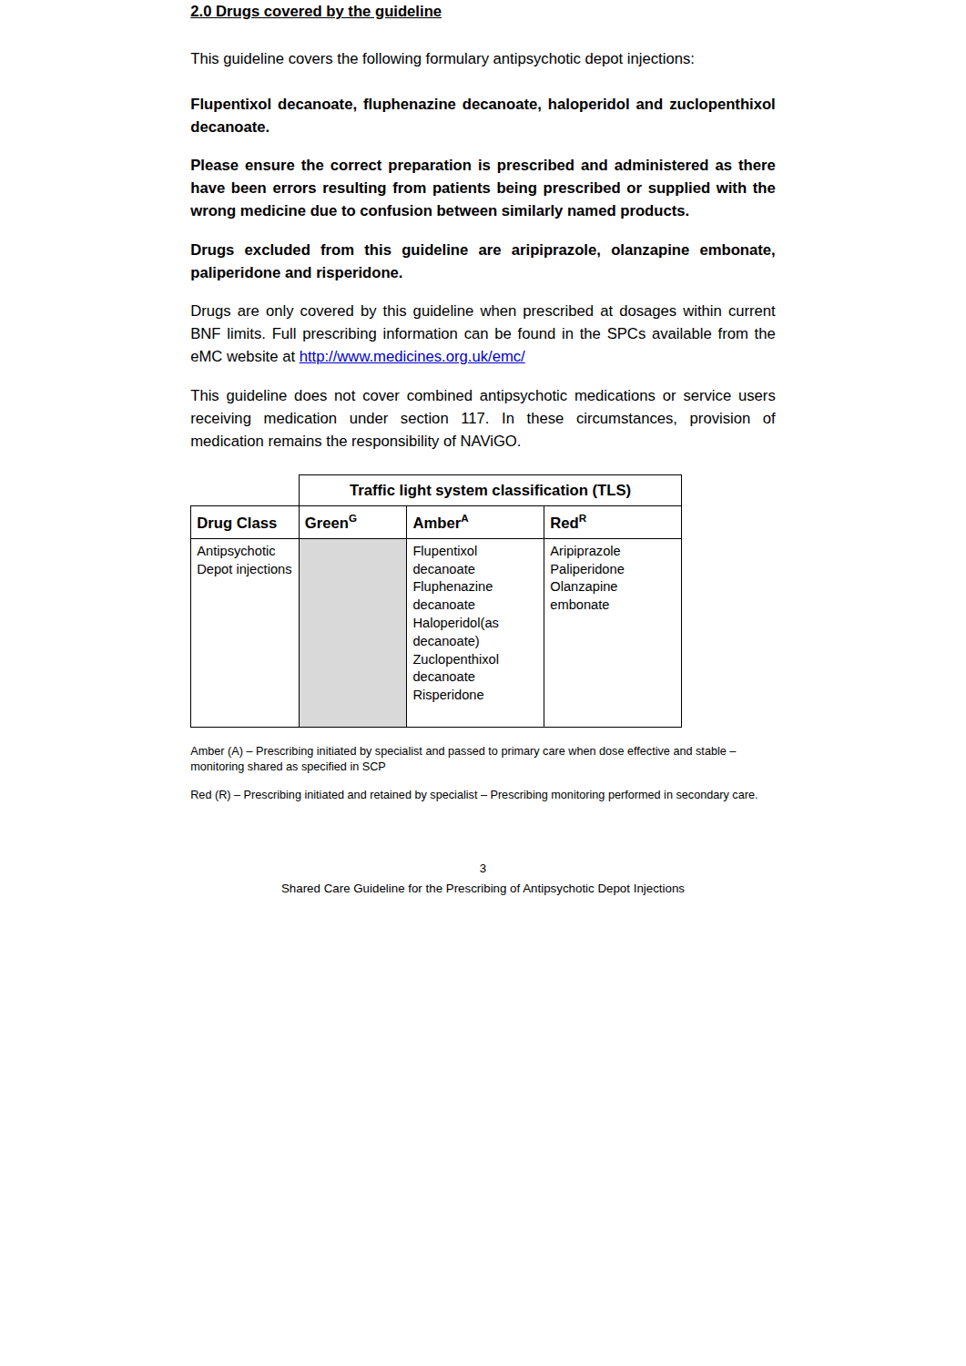2.0 Drugs covered by the guideline
This guideline covers the following formulary antipsychotic depot injections:
Flupentixol decanoate, fluphenazine decanoate, haloperidol and zuclopenthixol decanoate.
Please ensure the correct preparation is prescribed and administered as there have been errors resulting from patients being prescribed or supplied with the wrong medicine due to confusion between similarly named products.
Drugs excluded from this guideline are aripiprazole, olanzapine embonate, paliperidone and risperidone.
Drugs are only covered by this guideline when prescribed at dosages within current BNF limits. Full prescribing information can be found in the SPCs available from the eMC website at http://www.medicines.org.uk/emc/
This guideline does not cover combined antipsychotic medications or service users receiving medication under section 117. In these circumstances, provision of medication remains the responsibility of NAViGO.
| | Traffic light system classification (TLS) |
| --- | --- |
| Drug Class | Green G | Amber A | Red R |
| Antipsychotic Depot injections | | Flupentixol decanoate Fluphenazine decanoate Haloperidol(as decanoate) Zuclopenthixol decanoate Risperidone | Aripiprazole Paliperidone Olanzapine embonate |
Amber (A) – Prescribing initiated by specialist and passed to primary care when dose effective and stable – monitoring shared as specified in SCP
Red (R) – Prescribing initiated and retained by specialist – Prescribing monitoring performed in secondary care.
3 Shared Care Guideline for the Prescribing of Antipsychotic Depot Injections